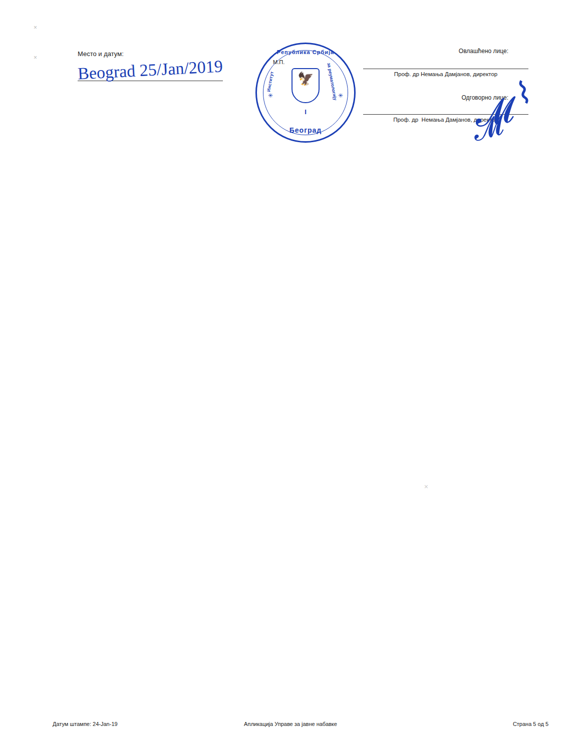×
×
Место и датум: Beograd 25/Jan/2019
Република Србија
Институт
за реуматологију
✳
✳
🦅
I
Београд
М.П.
Овлашћено лице:
Проф. др Немања Дамјанов, директор
Одговорно лице:
Проф. др Немања Дамјанов, директор
⌇
𝓜
𝓜
×
Датум штампе: 24-Jan-19
Апликација Управе за јавне набавке
Страна 5 од 5